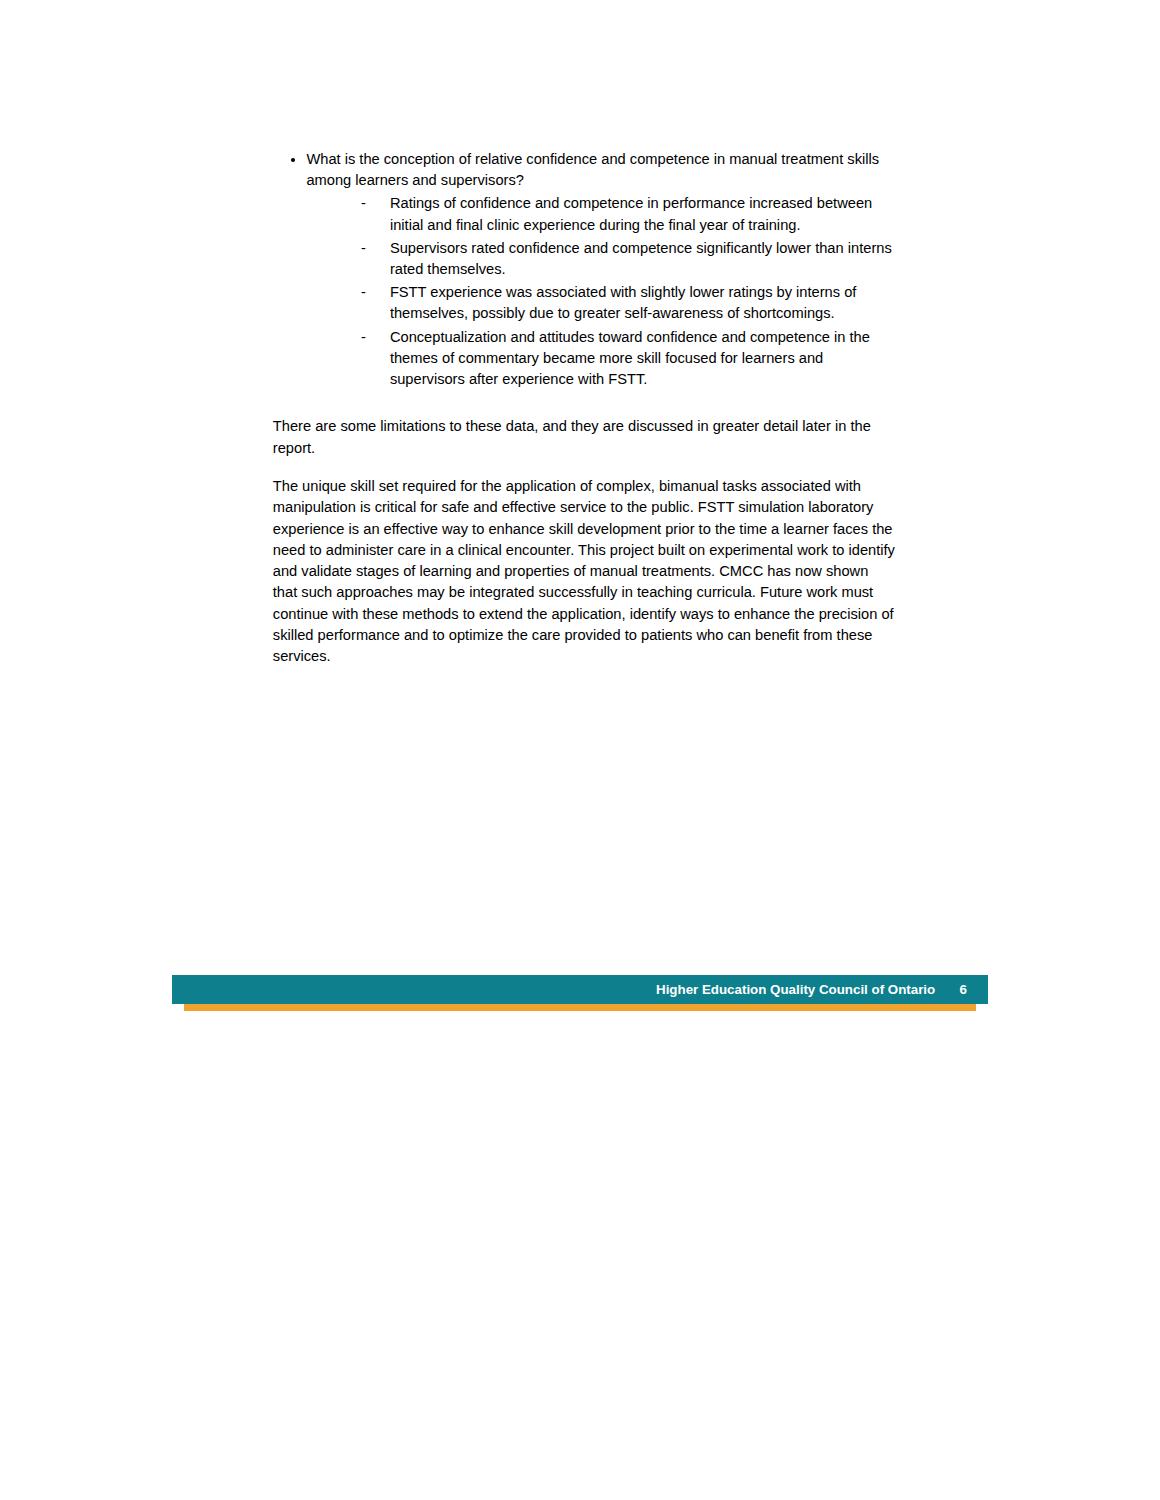What is the conception of relative confidence and competence in manual treatment skills among learners and supervisors?
Ratings of confidence and competence in performance increased between initial and final clinic experience during the final year of training.
Supervisors rated confidence and competence significantly lower than interns rated themselves.
FSTT experience was associated with slightly lower ratings by interns of themselves, possibly due to greater self-awareness of shortcomings.
Conceptualization and attitudes toward confidence and competence in the themes of commentary became more skill focused for learners and supervisors after experience with FSTT.
There are some limitations to these data, and they are discussed in greater detail later in the report.
The unique skill set required for the application of complex, bimanual tasks associated with manipulation is critical for safe and effective service to the public. FSTT simulation laboratory experience is an effective way to enhance skill development prior to the time a learner faces the need to administer care in a clinical encounter. This project built on experimental work to identify and validate stages of learning and properties of manual treatments. CMCC has now shown that such approaches may be integrated successfully in teaching curricula. Future work must continue with these methods to extend the application, identify ways to enhance the precision of skilled performance and to optimize the care provided to patients who can benefit from these services.
Higher Education Quality Council of Ontario 6